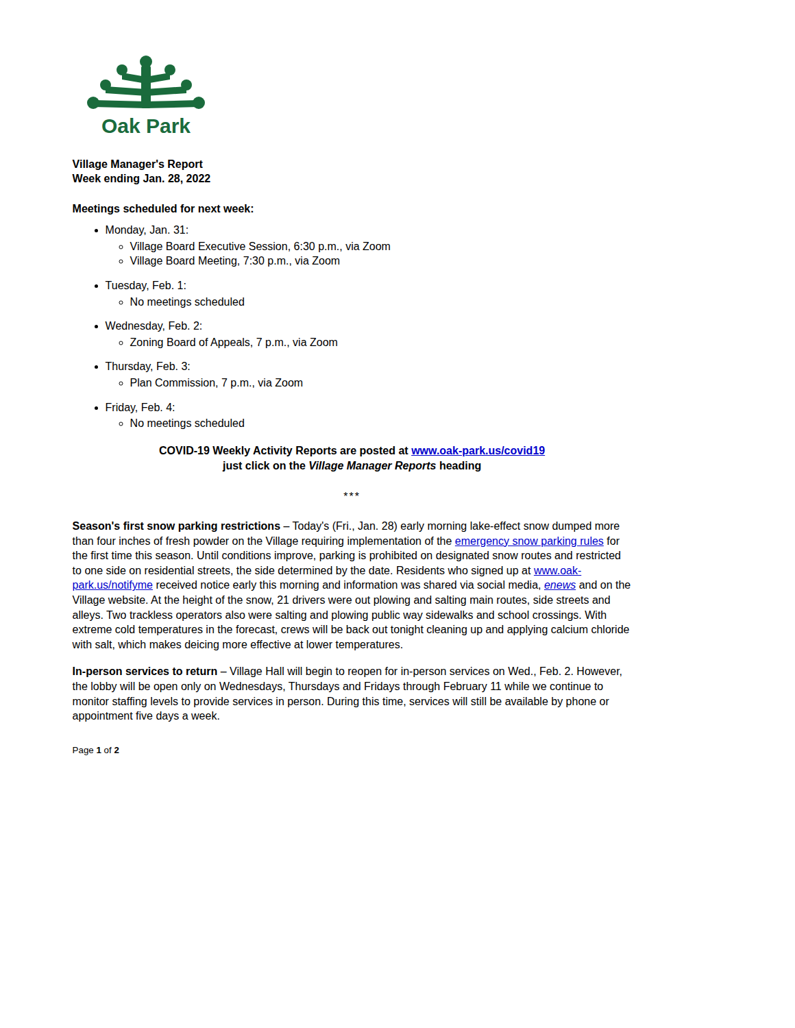Oak Park
Village Manager's Report
Week ending Jan. 28, 2022
Meetings scheduled for next week:
Monday, Jan. 31:
Village Board Executive Session, 6:30 p.m., via Zoom
Village Board Meeting, 7:30 p.m., via Zoom
Tuesday, Feb. 1:
No meetings scheduled
Wednesday, Feb. 2:
Zoning Board of Appeals, 7 p.m., via Zoom
Thursday, Feb. 3:
Plan Commission, 7 p.m., via Zoom
Friday, Feb. 4:
No meetings scheduled
COVID-19 Weekly Activity Reports are posted at www.oak-park.us/covid19
just click on the Village Manager Reports heading
***
Season's first snow parking restrictions – Today's (Fri., Jan. 28) early morning lake-effect snow dumped more than four inches of fresh powder on the Village requiring implementation of the emergency snow parking rules for the first time this season. Until conditions improve, parking is prohibited on designated snow routes and restricted to one side on residential streets, the side determined by the date. Residents who signed up at www.oak-park.us/notifyme received notice early this morning and information was shared via social media, enews and on the Village website. At the height of the snow, 21 drivers were out plowing and salting main routes, side streets and alleys. Two trackless operators also were salting and plowing public way sidewalks and school crossings. With extreme cold temperatures in the forecast, crews will be back out tonight cleaning up and applying calcium chloride with salt, which makes deicing more effective at lower temperatures.
In-person services to return – Village Hall will begin to reopen for in-person services on Wed., Feb. 2. However, the lobby will be open only on Wednesdays, Thursdays and Fridays through February 11 while we continue to monitor staffing levels to provide services in person. During this time, services will still be available by phone or appointment five days a week.
Page 1 of 2